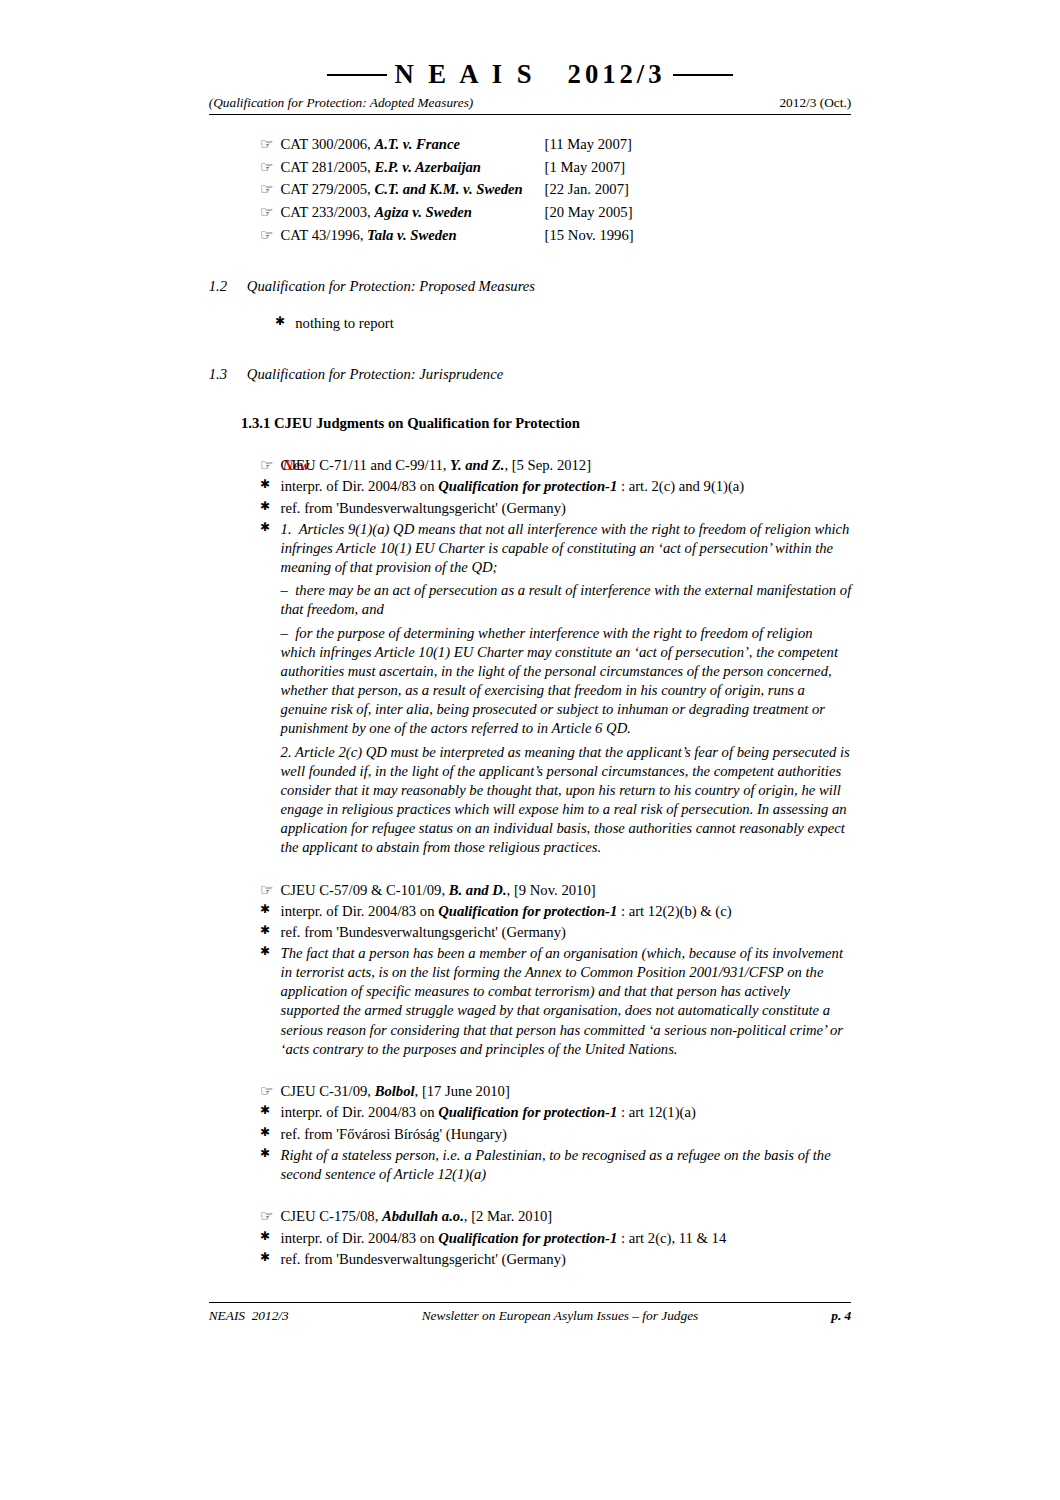N E A I S 2012/3
(Qualification for Protection: Adopted Measures) 2012/3 (Oct.)
CAT 300/2006, A.T. v. France [11 May 2007]
CAT 281/2005, E.P. v. Azerbaijan [1 May 2007]
CAT 279/2005, C.T. and K.M. v. Sweden [22 Jan. 2007]
CAT 233/2003, Agiza v. Sweden [20 May 2005]
CAT 43/1996, Tala v. Sweden [15 Nov. 1996]
1.2 Qualification for Protection: Proposed Measures
nothing to report
1.3 Qualification for Protection: Jurisprudence
1.3.1 CJEU Judgments on Qualification for Protection
New
CJEU C-71/11 and C-99/11, Y. and Z., [5 Sep. 2012]
interpr. of Dir. 2004/83 on Qualification for protection-1 : art. 2(c) and 9(1)(a)
ref. from 'Bundesverwaltungsgericht' (Germany)
1. Articles 9(1)(a) QD means that not all interference with the right to freedom of religion which infringes Article 10(1) EU Charter is capable of constituting an ‘act of persecution’ within the meaning of that provision of the QD;
– there may be an act of persecution as a result of interference with the external manifestation of that freedom, and
– for the purpose of determining whether interference with the right to freedom of religion which infringes Article 10(1) EU Charter may constitute an ‘act of persecution’, the competent authorities must ascertain, in the light of the personal circumstances of the person concerned, whether that person, as a result of exercising that freedom in his country of origin, runs a genuine risk of, inter alia, being prosecuted or subject to inhuman or degrading treatment or punishment by one of the actors referred to in Article 6 QD.
2. Article 2(c) QD must be interpreted as meaning that the applicant’s fear of being persecuted is well founded if, in the light of the applicant’s personal circumstances, the competent authorities consider that it may reasonably be thought that, upon his return to his country of origin, he will engage in religious practices which will expose him to a real risk of persecution. In assessing an application for refugee status on an individual basis, those authorities cannot reasonably expect the applicant to abstain from those religious practices.
CJEU C-57/09 & C-101/09, B. and D., [9 Nov. 2010]
interpr. of Dir. 2004/83 on Qualification for protection-1 : art 12(2)(b) & (c)
ref. from 'Bundesverwaltungsgericht' (Germany)
The fact that a person has been a member of an organisation (which, because of its involvement in terrorist acts, is on the list forming the Annex to Common Position 2001/931/CFSP on the application of specific measures to combat terrorism) and that that person has actively supported the armed struggle waged by that organisation, does not automatically constitute a serious reason for considering that that person has committed ‘a serious non-political crime’ or ‘acts contrary to the purposes and principles of the United Nations.
CJEU C-31/09, Bolbol, [17 June 2010]
interpr. of Dir. 2004/83 on Qualification for protection-1 : art 12(1)(a)
ref. from 'Fővárosi Bíróság' (Hungary)
Right of a stateless person, i.e. a Palestinian, to be recognised as a refugee on the basis of the second sentence of Article 12(1)(a)
CJEU C-175/08, Abdullah a.o., [2 Mar. 2010]
interpr. of Dir. 2004/83 on Qualification for protection-1 : art 2(c), 11 & 14
ref. from 'Bundesverwaltungsgericht' (Germany)
NEAIS 2012/3 Newsletter on European Asylum Issues – for Judges p. 4